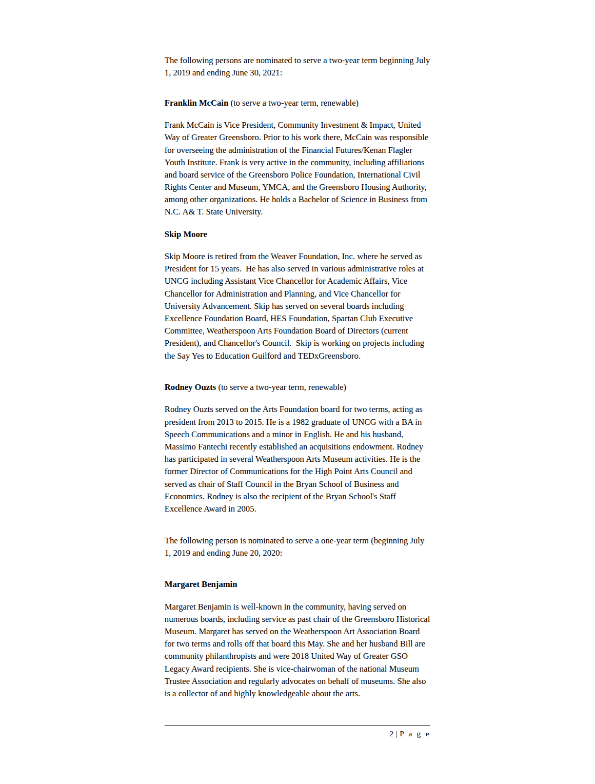The following persons are nominated to serve a two-year term beginning July 1, 2019 and ending June 30, 2021:
Franklin McCain (to serve a two-year term, renewable)
Frank McCain is Vice President, Community Investment & Impact, United Way of Greater Greensboro. Prior to his work there, McCain was responsible for overseeing the administration of the Financial Futures/Kenan Flagler Youth Institute. Frank is very active in the community, including affiliations and board service of the Greensboro Police Foundation, International Civil Rights Center and Museum, YMCA, and the Greensboro Housing Authority, among other organizations. He holds a Bachelor of Science in Business from N.C. A& T. State University.
Skip Moore
Skip Moore is retired from the Weaver Foundation, Inc. where he served as President for 15 years. He has also served in various administrative roles at UNCG including Assistant Vice Chancellor for Academic Affairs, Vice Chancellor for Administration and Planning, and Vice Chancellor for University Advancement. Skip has served on several boards including Excellence Foundation Board, HES Foundation, Spartan Club Executive Committee, Weatherspoon Arts Foundation Board of Directors (current President), and Chancellor's Council. Skip is working on projects including the Say Yes to Education Guilford and TEDxGreensboro.
Rodney Ouzts (to serve a two-year term, renewable)
Rodney Ouzts served on the Arts Foundation board for two terms, acting as president from 2013 to 2015. He is a 1982 graduate of UNCG with a BA in Speech Communications and a minor in English. He and his husband, Massimo Fantechi recently established an acquisitions endowment. Rodney has participated in several Weatherspoon Arts Museum activities. He is the former Director of Communications for the High Point Arts Council and served as chair of Staff Council in the Bryan School of Business and Economics. Rodney is also the recipient of the Bryan School's Staff Excellence Award in 2005.
The following person is nominated to serve a one-year term (beginning July 1, 2019 and ending June 20, 2020:
Margaret Benjamin
Margaret Benjamin is well-known in the community, having served on numerous boards, including service as past chair of the Greensboro Historical Museum. Margaret has served on the Weatherspoon Art Association Board for two terms and rolls off that board this May. She and her husband Bill are community philanthropists and were 2018 United Way of Greater GSO Legacy Award recipients. She is vice-chairwoman of the national Museum Trustee Association and regularly advocates on behalf of museums. She also is a collector of and highly knowledgeable about the arts.
2 | P a g e